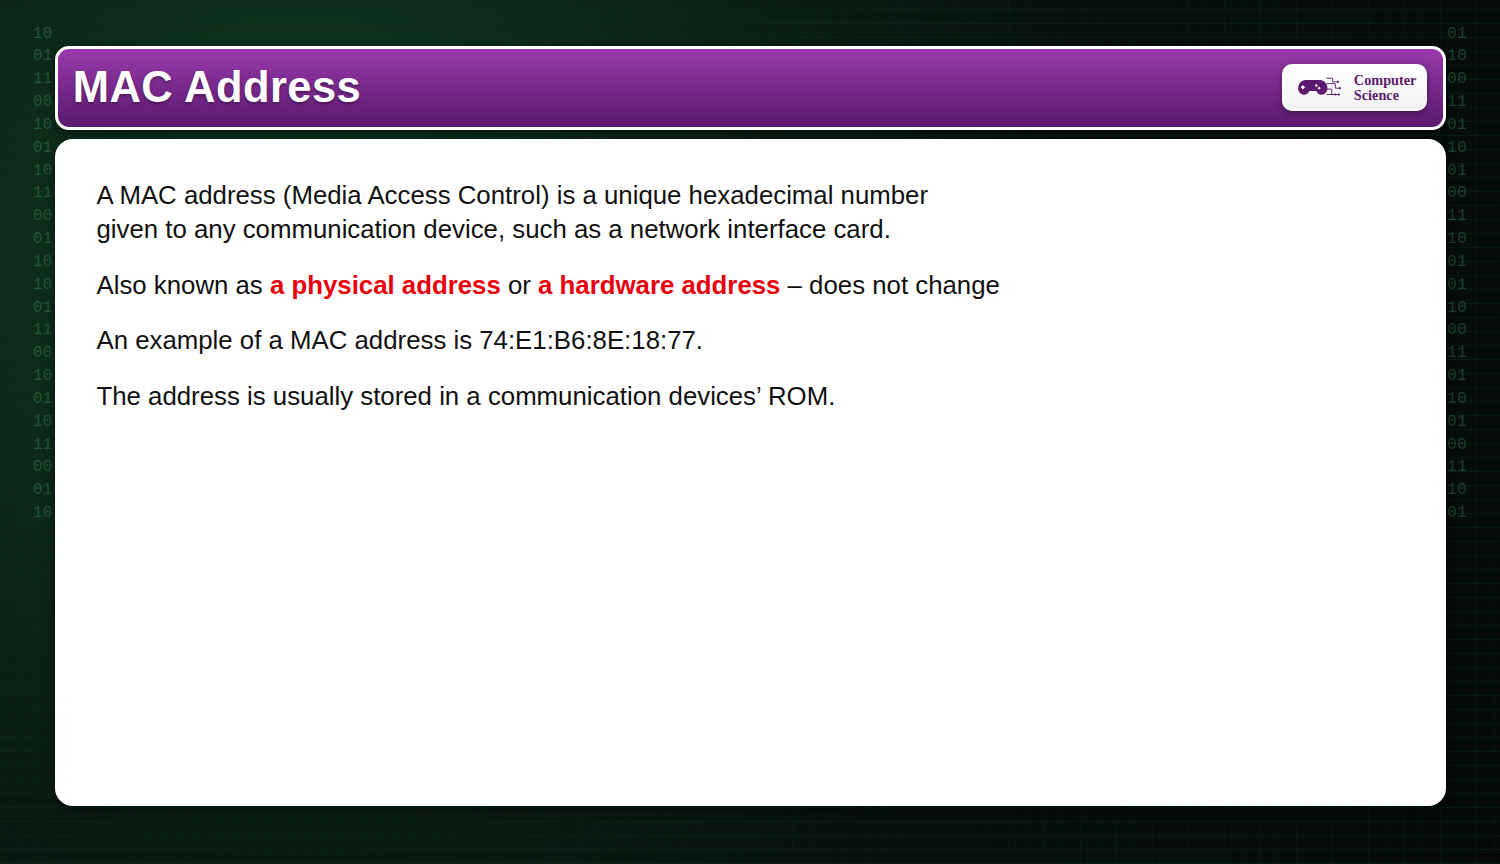10 01 11 00 10 01 10 11 00 01 10 10 01 11 00 10 01 10 11 00 01 10
01 10 00 11 01 10 01 00 11 10 01 01 10 00 11 01 10 01 00 11 10 01
MAC Address
Computer Science
A MAC address (Media Access Control) is a unique hexadecimal number given to any communication device, such as a network interface card.
Also known as a physical address or a hardware address – does not change
An example of a MAC address is 74:E1:B6:8E:18:77.
The address is usually stored in a communication devices’ ROM.